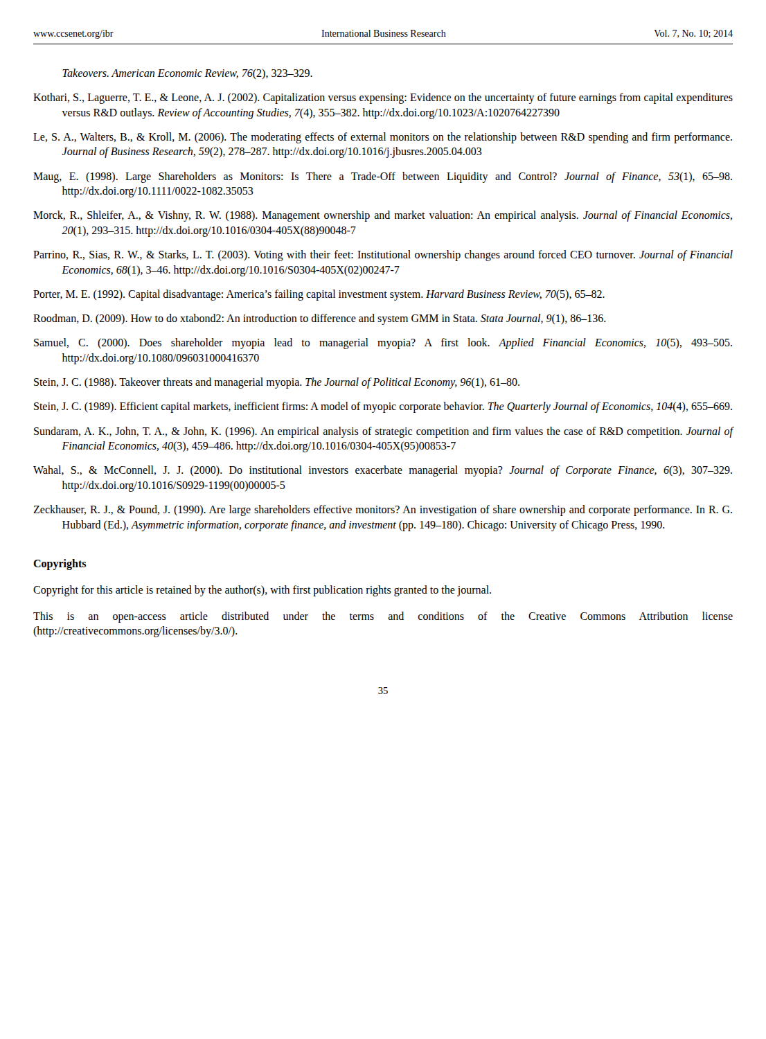www.ccsenet.org/ibr International Business Research Vol. 7, No. 10; 2014
Takeovers. American Economic Review, 76(2), 323–329.
Kothari, S., Laguerre, T. E., & Leone, A. J. (2002). Capitalization versus expensing: Evidence on the uncertainty of future earnings from capital expenditures versus R&D outlays. Review of Accounting Studies, 7(4), 355–382. http://dx.doi.org/10.1023/A:1020764227390
Le, S. A., Walters, B., & Kroll, M. (2006). The moderating effects of external monitors on the relationship between R&D spending and firm performance. Journal of Business Research, 59(2), 278–287. http://dx.doi.org/10.1016/j.jbusres.2005.04.003
Maug, E. (1998). Large Shareholders as Monitors: Is There a Trade-Off between Liquidity and Control? Journal of Finance, 53(1), 65–98. http://dx.doi.org/10.1111/0022-1082.35053
Morck, R., Shleifer, A., & Vishny, R. W. (1988). Management ownership and market valuation: An empirical analysis. Journal of Financial Economics, 20(1), 293–315. http://dx.doi.org/10.1016/0304-405X(88)90048-7
Parrino, R., Sias, R. W., & Starks, L. T. (2003). Voting with their feet: Institutional ownership changes around forced CEO turnover. Journal of Financial Economics, 68(1), 3–46. http://dx.doi.org/10.1016/S0304-405X(02)00247-7
Porter, M. E. (1992). Capital disadvantage: America’s failing capital investment system. Harvard Business Review, 70(5), 65–82.
Roodman, D. (2009). How to do xtabond2: An introduction to difference and system GMM in Stata. Stata Journal, 9(1), 86–136.
Samuel, C. (2000). Does shareholder myopia lead to managerial myopia? A first look. Applied Financial Economics, 10(5), 493–505. http://dx.doi.org/10.1080/096031000416370
Stein, J. C. (1988). Takeover threats and managerial myopia. The Journal of Political Economy, 96(1), 61–80.
Stein, J. C. (1989). Efficient capital markets, inefficient firms: A model of myopic corporate behavior. The Quarterly Journal of Economics, 104(4), 655–669.
Sundaram, A. K., John, T. A., & John, K. (1996). An empirical analysis of strategic competition and firm values the case of R&D competition. Journal of Financial Economics, 40(3), 459–486. http://dx.doi.org/10.1016/0304-405X(95)00853-7
Wahal, S., & McConnell, J. J. (2000). Do institutional investors exacerbate managerial myopia? Journal of Corporate Finance, 6(3), 307–329. http://dx.doi.org/10.1016/S0929-1199(00)00005-5
Zeckhauser, R. J., & Pound, J. (1990). Are large shareholders effective monitors? An investigation of share ownership and corporate performance. In R. G. Hubbard (Ed.), Asymmetric information, corporate finance, and investment (pp. 149–180). Chicago: University of Chicago Press, 1990.
Copyrights
Copyright for this article is retained by the author(s), with first publication rights granted to the journal.
This is an open-access article distributed under the terms and conditions of the Creative Commons Attribution license (http://creativecommons.org/licenses/by/3.0/).
35